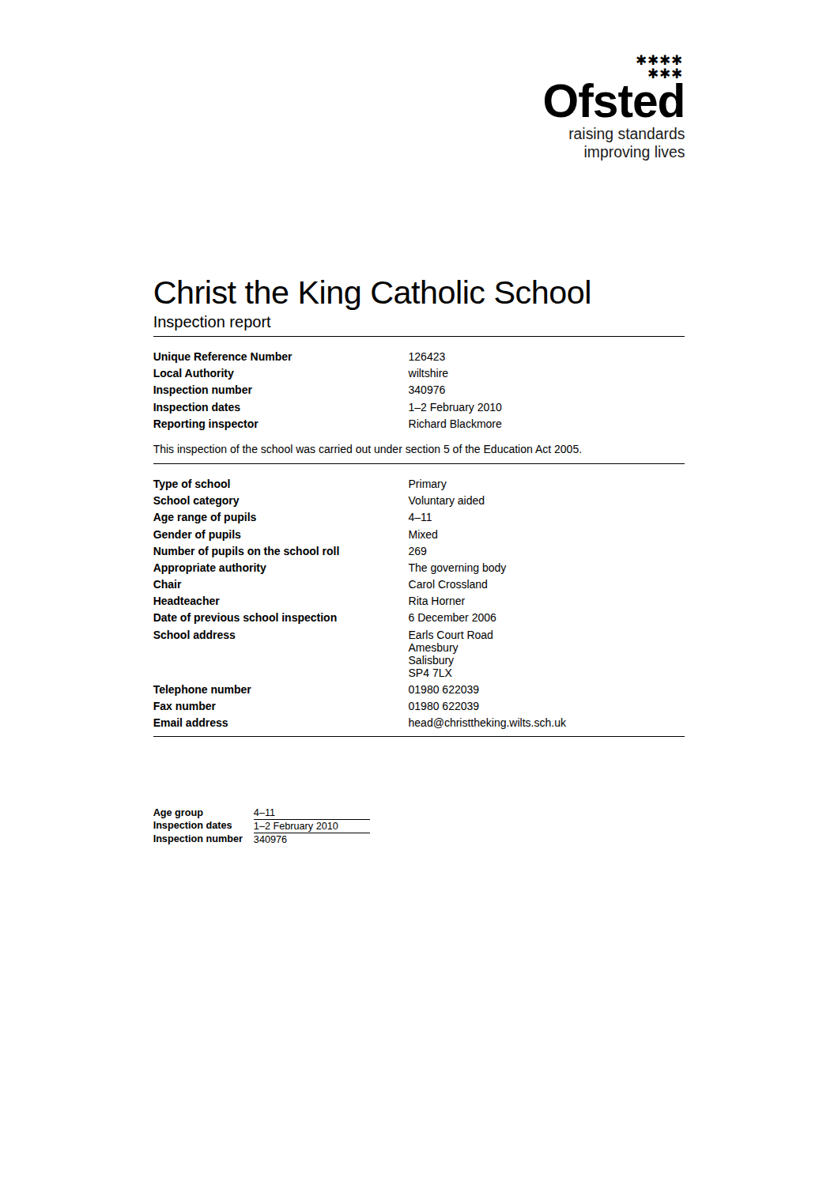✱✱✱✱
✱✱✱
Ofsted
raising standards
improving lives
Christ the King Catholic School
Inspection report
| Unique Reference Number | 126423 |
| Local Authority | wiltshire |
| Inspection number | 340976 |
| Inspection dates | 1–2 February 2010 |
| Reporting inspector | Richard Blackmore |
This inspection of the school was carried out under section 5 of the Education Act 2005.
| Type of school | Primary |
| School category | Voluntary aided |
| Age range of pupils | 4–11 |
| Gender of pupils | Mixed |
| Number of pupils on the school roll | 269 |
| Appropriate authority | The governing body |
| Chair | Carol Crossland |
| Headteacher | Rita Horner |
| Date of previous school inspection | 6 December 2006 |
| School address | Earls Court Road Amesbury Salisbury SP4 7LX |
| Telephone number | 01980 622039 |
| Fax number | 01980 622039 |
| Email address | head@christtheking.wilts.sch.uk |
| Age group | 4–11 |
| Inspection dates | 1–2 February 2010 |
| Inspection number | 340976 |